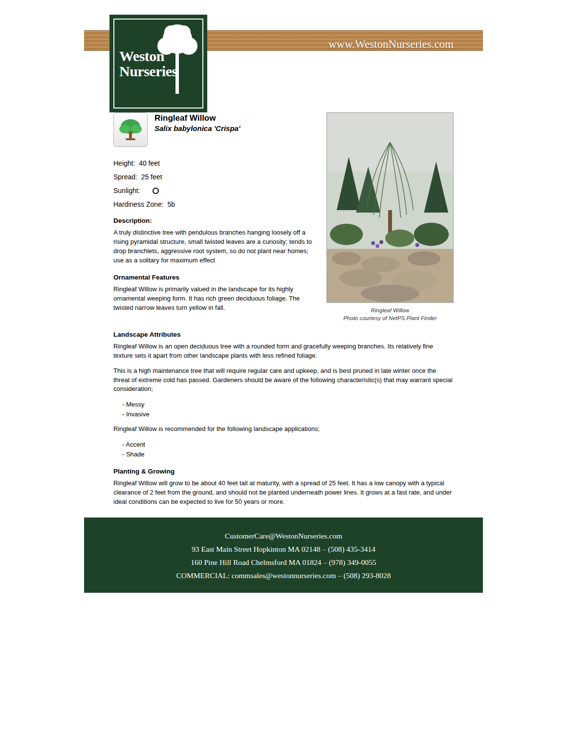www.WestonNurseries.com
Weston
Nurseries
Ringleaf Willow
Salix babylonica 'Crispa'
Height: 40 feet
Spread: 25 feet
Sunlight:
Hardiness Zone: 5b
Description:
A truly distinctive tree with pendulous branches hanging loosely off a rising pyramidal structure, small twisted leaves are a curiosity; tends to drop branchlets, aggressive root system, so do not plant near homes; use as a solitary for maximum effect
Ornamental Features
Ringleaf Willow is primarily valued in the landscape for its highly ornamental weeping form. It has rich green deciduous foliage. The twisted narrow leaves turn yellow in fall.
Ringleaf Willow
Photo courtesy of NetPS Plant Finder
Landscape Attributes
Ringleaf Willow is an open deciduous tree with a rounded form and gracefully weeping branches. Its relatively fine texture sets it apart from other landscape plants with less refined foliage.
This is a high maintenance tree that will require regular care and upkeep, and is best pruned in late winter once the threat of extreme cold has passed. Gardeners should be aware of the following characteristic(s) that may warrant special consideration;
Messy
Invasive
Ringleaf Willow is recommended for the following landscape applications;
Accent
Shade
Planting & Growing
Ringleaf Willow will grow to be about 40 feet tall at maturity, with a spread of 25 feet. It has a low canopy with a typical clearance of 2 feet from the ground, and should not be planted underneath power lines. It grows at a fast rate, and under ideal conditions can be expected to live for 50 years or more.
CustomerCare@WestonNurseries.com
93 East Main Street Hopkinton MA 02148 – (508) 435-3414
160 Pine Hill Road Chelmsford MA 01824 – (978) 349-0055
COMMERCIAL: commsales@westonnurseries.com – (508) 293-8028